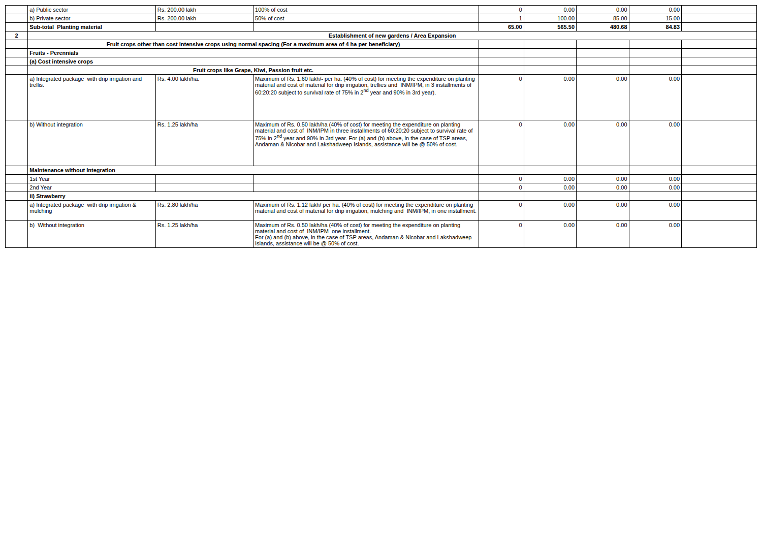| | a) Public sector | Rs. 200.00 lakh | 100% of cost | 0 | 0.00 | 0.00 | 0.00 | |
| | b) Private sector | Rs. 200.00 lakh | 50% of cost | 1 | 100.00 | 85.00 | 15.00 | |
| | Sub-total Planting material | | | 65.00 | 565.50 | 480.68 | 84.83 | |
| 2 | Establishment of new gardens / Area Expansion |
| | Fruit crops other than cost intensive crops using normal spacing (For a maximum area of 4 ha per beneficiary) | | | | | |
| | Fruits - Perennials | | | | | |
| | (a) Cost intensive crops | | | | | |
| | Fruit crops like Grape, Kiwi, Passion fruit etc. | | | | | |
| | a) Integrated package with drip irrigation and trellis. | Rs. 4.00 lakh/ha. | Maximum of Rs. 1.60 lakh/- per ha. (40% of cost) for meeting the expenditure on planting material and cost of material for drip irrigation, trellies and INM/IPM, in 3 installments of 60:20:20 subject to survival rate of 75% in 2 nd year and 90% in 3rd year). | 0 | 0.00 | 0.00 | 0.00 | |
| | b) Without integration | Rs. 1.25 lakh/ha | Maximum of Rs. 0.50 lakh/ha (40% of cost) for meeting the expenditure on planting material and cost of INM/IPM in three installments of 60:20:20 subject to survival rate of 75% in 2 nd year and 90% in 3rd year. For (a) and (b) above, in the case of TSP areas, Andaman & Nicobar and Lakshadweep Islands, assistance will be @ 50% of cost. | 0 | 0.00 | 0.00 | 0.00 | |
| | Maintenance without Integration | | | | | |
| | 1st Year | | | 0 | 0.00 | 0.00 | 0.00 | |
| | 2nd Year | | | 0 | 0.00 | 0.00 | 0.00 | |
| | ii) Strawberry | | | | | |
| | a) Integrated package with drip irrigation & mulching | Rs. 2.80 lakh/ha | Maximum of Rs. 1.12 lakh/ per ha. (40% of cost) for meeting the expenditure on planting material and cost of material for drip irrigation, mulching and INM/IPM, in one installment. | 0 | 0.00 | 0.00 | 0.00 | |
| | b) Without integration | Rs. 1.25 lakh/ha | Maximum of Rs. 0.50 lakh/ha (40% of cost) for meeting the expenditure on planting material and cost of INM/IPM one installment. For (a) and (b) above, in the case of TSP areas, Andaman & Nicobar and Lakshadweep Islands, assistance will be @ 50% of cost. | 0 | 0.00 | 0.00 | 0.00 | |